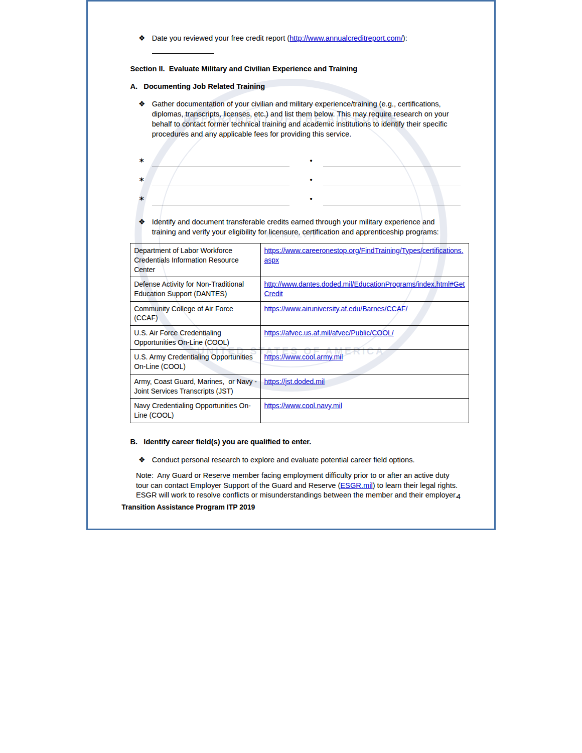DEPARTMENT OF THE AIR FORCE
MCMXLVII
UNITED STATES OF AMERICA
Date you reviewed your free credit report (http://www.annualcreditreport.com/):
Section II. Evaluate Military and Civilian Experience and Training
A. Documenting Job Related Training
Gather documentation of your civilian and military experience/training (e.g., certifications, diplomas, transcripts, licenses, etc.) and list them below. This may require research on your behalf to contact former technical training and academic institutions to identify their specific procedures and any applicable fees for providing this service.
| ✶ | | | • | |
| ✶ | | | • | |
| ✶ | | | • | |
Identify and document transferable credits earned through your military experience and training and verify your eligibility for licensure, certification and apprenticeship programs:
| Department of Labor Workforce Credentials Information Resource Center | https://www.careeronestop.org/FindTraining/Types/certifications.aspx |
| Defense Activity for Non-Traditional Education Support (DANTES) | http://www.dantes.doded.mil/EducationPrograms/index.html#GetCredit |
| Community College of Air Force (CCAF) | https://www.airuniversity.af.edu/Barnes/CCAF/ |
| U.S. Air Force Credentialing Opportunities On-Line (COOL) | https://afvec.us.af.mil/afvec/Public/COOL/ |
| U.S. Army Credentialing Opportunities On-Line (COOL) | https://www.cool.army.mil |
| Army, Coast Guard, Marines, or Navy - Joint Services Transcripts (JST) | https://jst.doded.mil |
| Navy Credentialing Opportunities On-Line (COOL) | https://www.cool.navy.mil |
B. Identify career field(s) you are qualified to enter.
Conduct personal research to explore and evaluate potential career field options.
Note: Any Guard or Reserve member facing employment difficulty prior to or after an active duty tour can contact Employer Support of the Guard and Reserve (ESGR.mil) to learn their legal rights. ESGR will work to resolve conflicts or misunderstandings between the member and their employer.
4
Transition Assistance Program ITP 2019